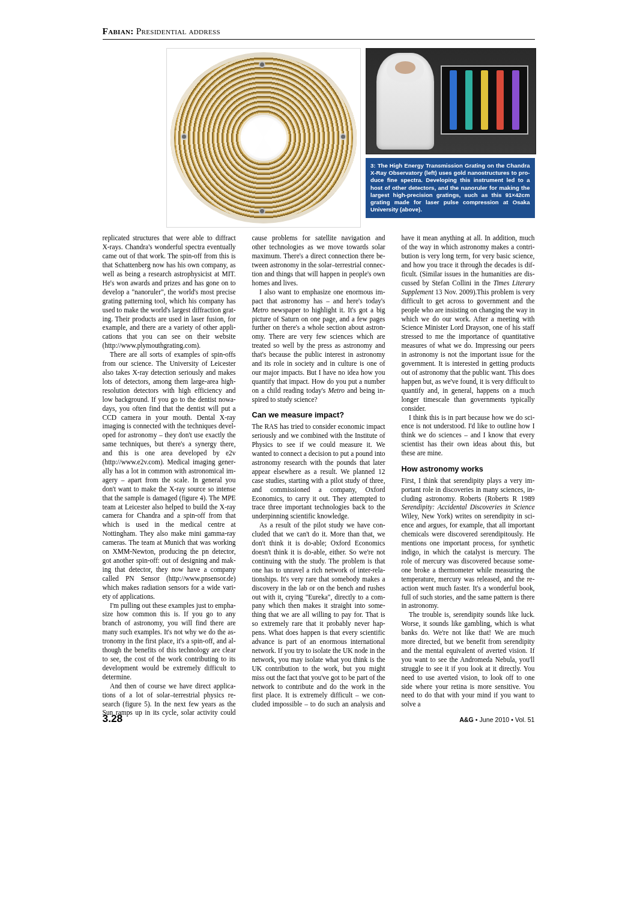Fabian: Presidential address
3: The High Energy Transmission Grating on the Chandra X-Ray Observatory (left) uses gold nanostructures to produce fine spectra. Developing this instrument led to a host of other detectors, and the nanoruler for making the largest high-precision gratings, such as this 91×42cm grating made for laser pulse compression at Osaka University (above).
replicated structures that were able to diffract X-rays. Chandra's wonderful spectra eventually came out of that work. The spin-off from this is that Schattenberg now has his own company, as well as being a research astrophysicist at MIT. He's won awards and prizes and has gone on to develop a "nanoruler", the world's most precise grating patterning tool, which his company has used to make the world's largest diffraction grating. Their products are used in laser fusion, for example, and there are a variety of other applications that you can see on their website (http://www.plymouthgrating.com).
There are all sorts of examples of spin-offs from our science. The University of Leicester also takes X-ray detection seriously and makes lots of detectors, among them large-area high-resolution detectors with high efficiency and low background. If you go to the dentist nowadays, you often find that the dentist will put a CCD camera in your mouth. Dental X-ray imaging is connected with the techniques developed for astronomy – they don't use exactly the same techniques, but there's a synergy there, and this is one area developed by e2v (http://www.e2v.com). Medical imaging generally has a lot in common with astronomical imagery – apart from the scale. In general you don't want to make the X-ray source so intense that the sample is damaged (figure 4). The MPE team at Leicester also helped to build the X-ray camera for Chandra and a spin-off from that which is used in the medical centre at Nottingham. They also make mini gamma-ray cameras. The team at Munich that was working on XMM-Newton, producing the pn detector, got another spin-off: out of designing and making that detector, they now have a company called PN Sensor (http://www.pnsensor.de) which makes radiation sensors for a wide variety of applications.
I'm pulling out these examples just to emphasize how common this is. If you go to any branch of astronomy, you will find there are many such examples. It's not why we do the astronomy in the first place, it's a spin-off, and although the benefits of this technology are clear to see, the cost of the work contributing to its development would be extremely difficult to determine.
And then of course we have direct applications of a lot of solar–terrestrial physics research (figure 5). In the next few years as the Sun ramps up in its cycle, solar activity could cause problems for satellite navigation and other technologies as we move towards solar maximum. There's a direct connection there between astronomy in the solar–terrestrial connection and things that will happen in people's own homes and lives.
I also want to emphasize one enormous impact that astronomy has – and here's today's Metro newspaper to highlight it. It's got a big picture of Saturn on one page, and a few pages further on there's a whole section about astronomy. There are very few sciences which are treated so well by the press as astronomy and that's because the public interest in astronomy and its role in society and in culture is one of our major impacts. But I have no idea how you quantify that impact. How do you put a number on a child reading today's Metro and being inspired to study science?
Can we measure impact?
The RAS has tried to consider economic impact seriously and we combined with the Institute of Physics to see if we could measure it. We wanted to connect a decision to put a pound into astronomy research with the pounds that later appear elsewhere as a result. We planned 12 case studies, starting with a pilot study of three, and commissioned a company, Oxford Economics, to carry it out. They attempted to trace three important technologies back to the underpinning scientific knowledge.
As a result of the pilot study we have concluded that we can't do it. More than that, we don't think it is do-able; Oxford Economics doesn't think it is do-able, either. So we're not continuing with the study. The problem is that one has to unravel a rich network of inter-relationships. It's very rare that somebody makes a discovery in the lab or on the bench and rushes out with it, crying "Eureka", directly to a company which then makes it straight into something that we are all willing to pay for. That is so extremely rare that it probably never happens. What does happen is that every scientific advance is part of an enormous international network. If you try to isolate the UK node in the network, you may isolate what you think is the UK contribution to the work, but you might miss out the fact that you've got to be part of the network to contribute and do the work in the first place. It is extremely difficult – we concluded impossible – to do such an analysis and have it mean anything at all. In addition, much of the way in which astronomy makes a contribution is very long term, for very basic science, and how you trace it through the decades is difficult. (Similar issues in the humanities are discussed by Stefan Collini in the Times Literary Supplement 13 Nov. 2009).This problem is very difficult to get across to government and the people who are insisting on changing the way in which we do our work. After a meeting with Science Minister Lord Drayson, one of his staff stressed to me the importance of quantitative measures of what we do. Impressing our peers in astronomy is not the important issue for the government. It is interested in getting products out of astronomy that the public want. This does happen but, as we've found, it is very difficult to quantify and, in general, happens on a much longer timescale than governments typically consider.
I think this is in part because how we do science is not understood. I'd like to outline how I think we do sciences – and I know that every scientist has their own ideas about this, but these are mine.
How astronomy works
First, I think that serendipity plays a very important role in discoveries in many sciences, including astronomy. Roberts (Roberts R 1989 Serendipity: Accidental Discoveries in Science Wiley, New York) writes on serendipity in science and argues, for example, that all important chemicals were discovered serendipitously. He mentions one important process, for synthetic indigo, in which the catalyst is mercury. The role of mercury was discovered because someone broke a thermometer while measuring the temperature, mercury was released, and the reaction went much faster. It's a wonderful book, full of such stories, and the same pattern is there in astronomy.
The trouble is, serendipity sounds like luck. Worse, it sounds like gambling, which is what banks do. We're not like that! We are much more directed, but we benefit from serendipity and the mental equivalent of averted vision. If you want to see the Andromeda Nebula, you'll struggle to see it if you look at it directly. You need to use averted vision, to look off to one side where your retina is more sensitive. You need to do that with your mind if you want to solve a
3.28
A&G • June 2010 • Vol. 51